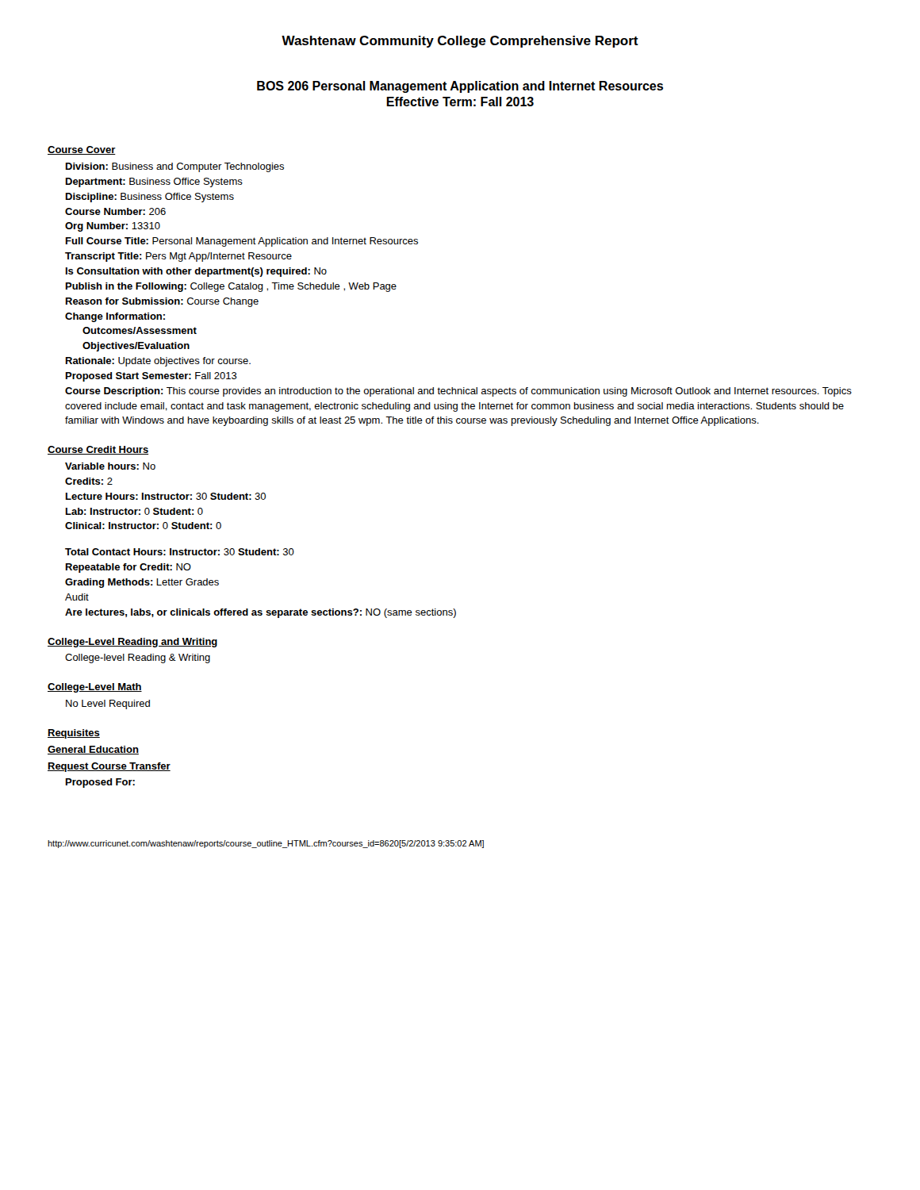Washtenaw Community College Comprehensive Report
BOS 206 Personal Management Application and Internet Resources
Effective Term: Fall 2013
Course Cover
Division: Business and Computer Technologies
Department: Business Office Systems
Discipline: Business Office Systems
Course Number: 206
Org Number: 13310
Full Course Title: Personal Management Application and Internet Resources
Transcript Title: Pers Mgt App/Internet Resource
Is Consultation with other department(s) required: No
Publish in the Following: College Catalog , Time Schedule , Web Page
Reason for Submission: Course Change
Change Information:
Outcomes/Assessment
Objectives/Evaluation
Rationale: Update objectives for course.
Proposed Start Semester: Fall 2013
Course Description: This course provides an introduction to the operational and technical aspects of communication using Microsoft Outlook and Internet resources. Topics covered include email, contact and task management, electronic scheduling and using the Internet for common business and social media interactions. Students should be familiar with Windows and have keyboarding skills of at least 25 wpm. The title of this course was previously Scheduling and Internet Office Applications.
Course Credit Hours
Variable hours: No
Credits: 2
Lecture Hours: Instructor: 30 Student: 30
Lab: Instructor: 0 Student: 0
Clinical: Instructor: 0 Student: 0
Total Contact Hours: Instructor: 30 Student: 30
Repeatable for Credit: NO
Grading Methods: Letter Grades
Audit
Are lectures, labs, or clinicals offered as separate sections?: NO (same sections)
College-Level Reading and Writing
College-level Reading & Writing
College-Level Math
No Level Required
Requisites
General Education
Request Course Transfer
Proposed For:
http://www.curricunet.com/washtenaw/reports/course_outline_HTML.cfm?courses_id=8620[5/2/2013 9:35:02 AM]